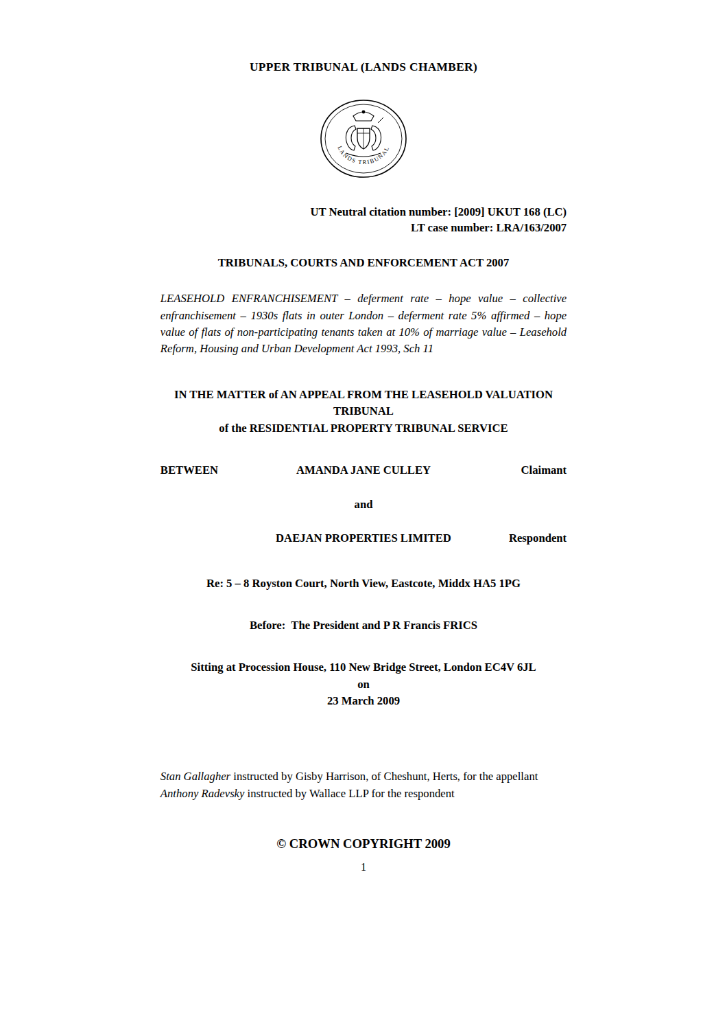UPPER TRIBUNAL (LANDS CHAMBER)
LANDS TRIBUNAL
UT Neutral citation number: [2009] UKUT 168 (LC)
LT case number: LRA/163/2007
TRIBUNALS, COURTS AND ENFORCEMENT ACT 2007
LEASEHOLD ENFRANCHISEMENT – deferment rate – hope value – collective enfranchisement – 1930s flats in outer London – deferment rate 5% affirmed – hope value of flats of non-participating tenants taken at 10% of marriage value – Leasehold Reform, Housing and Urban Development Act 1993, Sch 11
IN THE MATTER of AN APPEAL FROM THE LEASEHOLD VALUATION TRIBUNAL
of the RESIDENTIAL PROPERTY TRIBUNAL SERVICE
| BETWEEN | AMANDA JANE CULLEY | Claimant |
| | and | |
| | DAEJAN PROPERTIES LIMITED | Respondent |
Re: 5 – 8 Royston Court, North View, Eastcote, Middx HA5 1PG
Before: The President and P R Francis FRICS
Sitting at Procession House, 110 New Bridge Street, London EC4V 6JL
on
23 March 2009
Stan Gallagher instructed by Gisby Harrison, of Cheshunt, Herts, for the appellant
Anthony Radevsky instructed by Wallace LLP for the respondent
© CROWN COPYRIGHT 2009
1